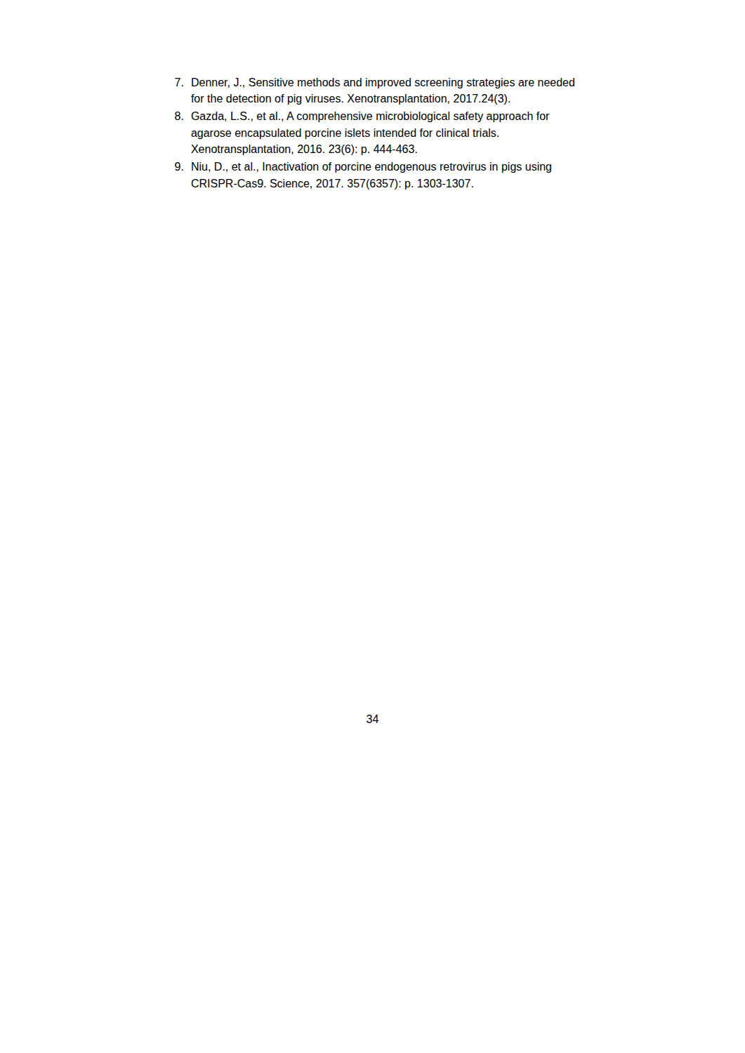Denner, J., Sensitive methods and improved screening strategies are needed for the detection of pig viruses. Xenotransplantation, 2017.24(3).
Gazda, L.S., et al., A comprehensive microbiological safety approach for agarose encapsulated porcine islets intended for clinical trials. Xenotransplantation, 2016. 23(6): p. 444-463.
Niu, D., et al., Inactivation of porcine endogenous retrovirus in pigs using CRISPR-Cas9. Science, 2017. 357(6357): p. 1303-1307.
34